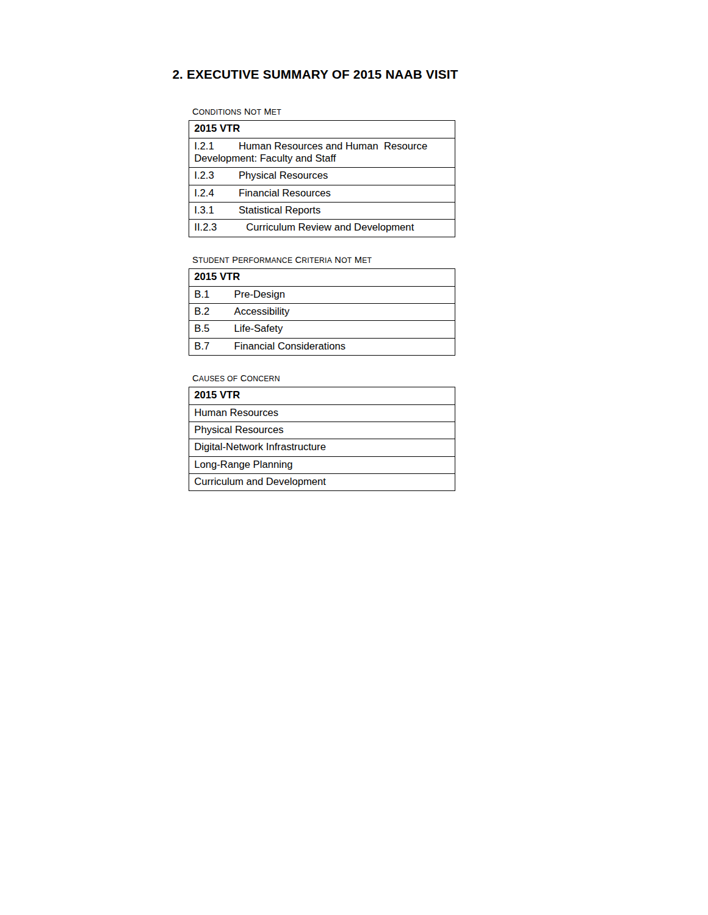2. EXECUTIVE SUMMARY OF 2015 NAAB VISIT
CONDITIONS NOT MET
| 2015 VTR |
| I.2.1 Human Resources and Human Resource Development: Faculty and Staff |
| I.2.3 Physical Resources |
| I.2.4 Financial Resources |
| I.3.1 Statistical Reports |
| II.2.3 Curriculum Review and Development |
STUDENT PERFORMANCE CRITERIA NOT MET
| 2015 VTR |
| B.1 Pre-Design |
| B.2 Accessibility |
| B.5 Life-Safety |
| B.7 Financial Considerations |
CAUSES OF CONCERN
| 2015 VTR |
| Human Resources |
| Physical Resources |
| Digital-Network Infrastructure |
| Long-Range Planning |
| Curriculum and Development |